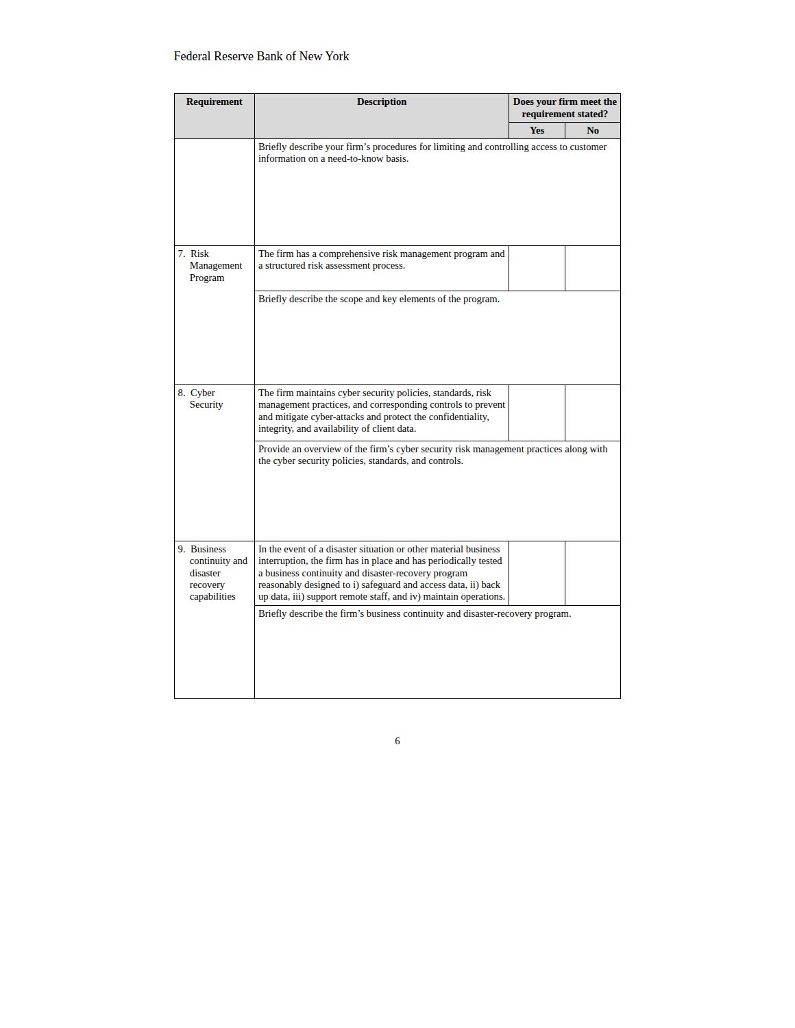Federal Reserve Bank of New York
| Requirement | Description | Does your firm meet the requirement stated? |
| --- | --- | --- |
| Yes | No |
| | Briefly describe your firm’s procedures for limiting and controlling access to customer information on a need-to-know basis. |
| 7. Risk Management Program | The firm has a comprehensive risk management program and a structured risk assessment process. | | |
| Briefly describe the scope and key elements of the program. |
| 8. Cyber Security | The firm maintains cyber security policies, standards, risk management practices, and corresponding controls to prevent and mitigate cyber-attacks and protect the confidentiality, integrity, and availability of client data. | | |
| Provide an overview of the firm’s cyber security risk management practices along with the cyber security policies, standards, and controls. |
| 9. Business continuity and disaster recovery capabilities | In the event of a disaster situation or other material business interruption, the firm has in place and has periodically tested a business continuity and disaster-recovery program reasonably designed to i) safeguard and access data, ii) back up data, iii) support remote staff, and iv) maintain operations. | | |
| Briefly describe the firm’s business continuity and disaster-recovery program. |
6